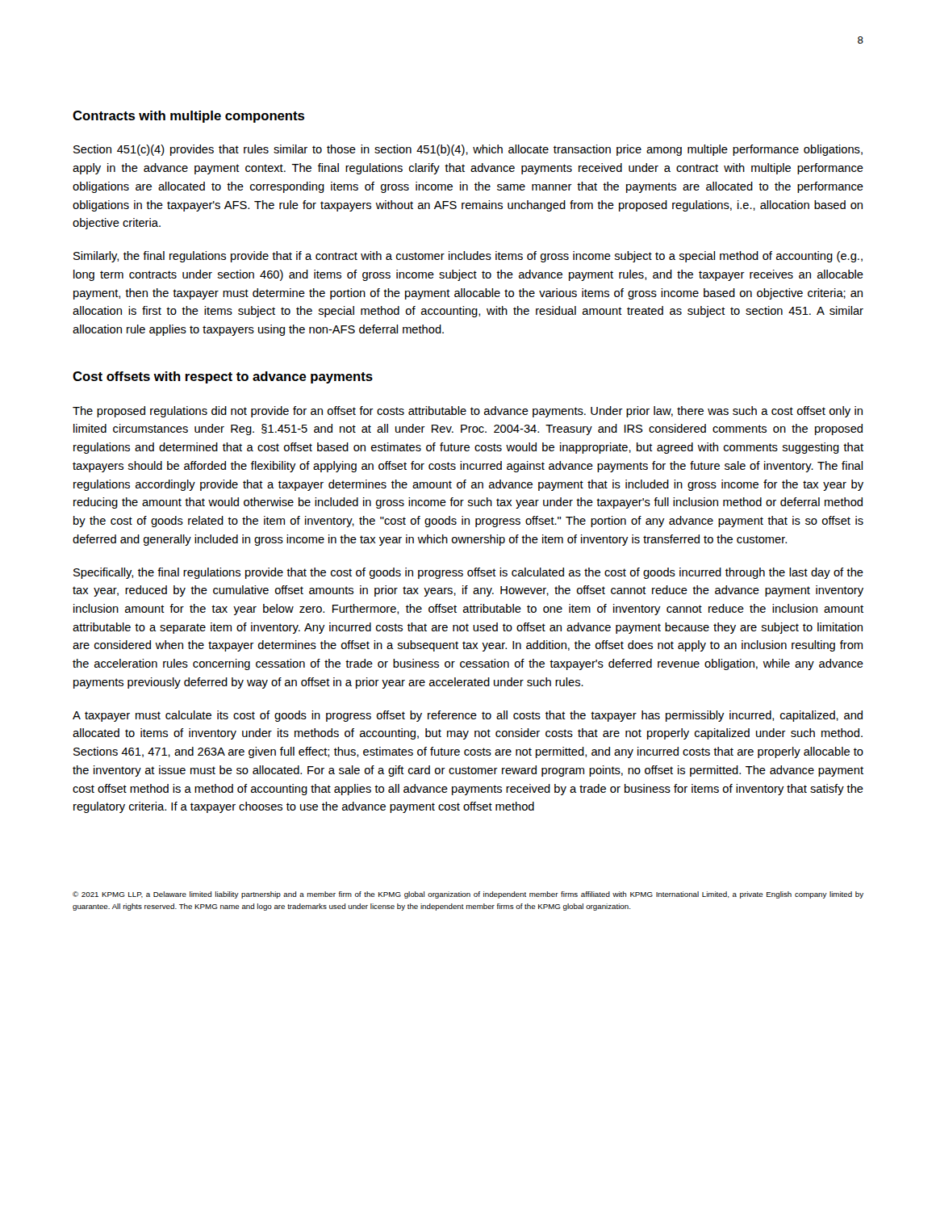8
Contracts with multiple components
Section 451(c)(4) provides that rules similar to those in section 451(b)(4), which allocate transaction price among multiple performance obligations, apply in the advance payment context. The final regulations clarify that advance payments received under a contract with multiple performance obligations are allocated to the corresponding items of gross income in the same manner that the payments are allocated to the performance obligations in the taxpayer's AFS. The rule for taxpayers without an AFS remains unchanged from the proposed regulations, i.e., allocation based on objective criteria.
Similarly, the final regulations provide that if a contract with a customer includes items of gross income subject to a special method of accounting (e.g., long term contracts under section 460) and items of gross income subject to the advance payment rules, and the taxpayer receives an allocable payment, then the taxpayer must determine the portion of the payment allocable to the various items of gross income based on objective criteria; an allocation is first to the items subject to the special method of accounting, with the residual amount treated as subject to section 451. A similar allocation rule applies to taxpayers using the non-AFS deferral method.
Cost offsets with respect to advance payments
The proposed regulations did not provide for an offset for costs attributable to advance payments. Under prior law, there was such a cost offset only in limited circumstances under Reg. §1.451-5 and not at all under Rev. Proc. 2004-34. Treasury and IRS considered comments on the proposed regulations and determined that a cost offset based on estimates of future costs would be inappropriate, but agreed with comments suggesting that taxpayers should be afforded the flexibility of applying an offset for costs incurred against advance payments for the future sale of inventory. The final regulations accordingly provide that a taxpayer determines the amount of an advance payment that is included in gross income for the tax year by reducing the amount that would otherwise be included in gross income for such tax year under the taxpayer's full inclusion method or deferral method by the cost of goods related to the item of inventory, the "cost of goods in progress offset." The portion of any advance payment that is so offset is deferred and generally included in gross income in the tax year in which ownership of the item of inventory is transferred to the customer.
Specifically, the final regulations provide that the cost of goods in progress offset is calculated as the cost of goods incurred through the last day of the tax year, reduced by the cumulative offset amounts in prior tax years, if any. However, the offset cannot reduce the advance payment inventory inclusion amount for the tax year below zero. Furthermore, the offset attributable to one item of inventory cannot reduce the inclusion amount attributable to a separate item of inventory. Any incurred costs that are not used to offset an advance payment because they are subject to limitation are considered when the taxpayer determines the offset in a subsequent tax year. In addition, the offset does not apply to an inclusion resulting from the acceleration rules concerning cessation of the trade or business or cessation of the taxpayer's deferred revenue obligation, while any advance payments previously deferred by way of an offset in a prior year are accelerated under such rules.
A taxpayer must calculate its cost of goods in progress offset by reference to all costs that the taxpayer has permissibly incurred, capitalized, and allocated to items of inventory under its methods of accounting, but may not consider costs that are not properly capitalized under such method. Sections 461, 471, and 263A are given full effect; thus, estimates of future costs are not permitted, and any incurred costs that are properly allocable to the inventory at issue must be so allocated. For a sale of a gift card or customer reward program points, no offset is permitted. The advance payment cost offset method is a method of accounting that applies to all advance payments received by a trade or business for items of inventory that satisfy the regulatory criteria. If a taxpayer chooses to use the advance payment cost offset method
© 2021 KPMG LLP, a Delaware limited liability partnership and a member firm of the KPMG global organization of independent member firms affiliated with KPMG International Limited, a private English company limited by guarantee. All rights reserved. The KPMG name and logo are trademarks used under license by the independent member firms of the KPMG global organization.